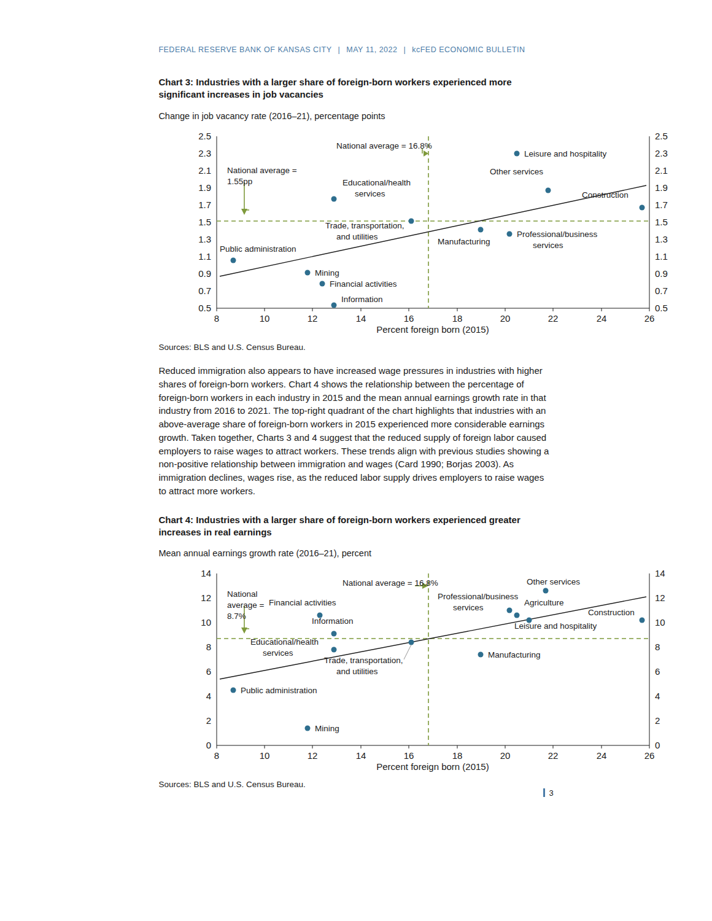FEDERAL RESERVE BANK OF KANSAS CITY|MAY 11, 2022|kcFED ECONOMIC BULLETIN
Chart 3: Industries with a larger share of foreign-born workers experienced more significant increases in job vacancies
Change in job vacancy rate (2016–21), percentage points
2.5 2.3 2.1 1.9 1.7 1.5 1.3 1.1 0.9 0.7 0.5 2.5 2.3 2.1 1.9 1.7 1.5 1.3 1.1 0.9 0.7 0.5 8 10 12 14 16 18 20 22 24 26 Percent foreign born (2015) National average = 16.8% National average = 1.55pp Leisure and hospitality Other services Construction Educational/health services Trade, transportation, and utilities Manufacturing Professional/business services Public administration Mining Financial activities Information
Sources: BLS and U.S. Census Bureau.
Reduced immigration also appears to have increased wage pressures in industries with higher shares of foreign-born workers. Chart 4 shows the relationship between the percentage of foreign-born workers in each industry in 2015 and the mean annual earnings growth rate in that industry from 2016 to 2021. The top-right quadrant of the chart highlights that industries with an above-average share of foreign-born workers in 2015 experienced more considerable earnings growth. Taken together, Charts 3 and 4 suggest that the reduced supply of foreign labor caused employers to raise wages to attract workers. These trends align with previous studies showing a non-positive relationship between immigration and wages (Card 1990; Borjas 2003). As immigration declines, wages rise, as the reduced labor supply drives employers to raise wages to attract more workers.
Chart 4: Industries with a larger share of foreign-born workers experienced greater increases in real earnings
Mean annual earnings growth rate (2016–21), percent
14 12 10 8 6 4 2 0 14 12 10 8 6 4 2 0 8 10 12 14 16 18 20 22 24 26 Percent foreign born (2015) National average = 16.8% National average = 8.7% Other services Professional/business services Agriculture Leisure and hospitality Construction Financial activities Information Educational/health services Trade, transportation, and utilities Manufacturing Public administration Mining
Sources: BLS and U.S. Census Bureau.
3